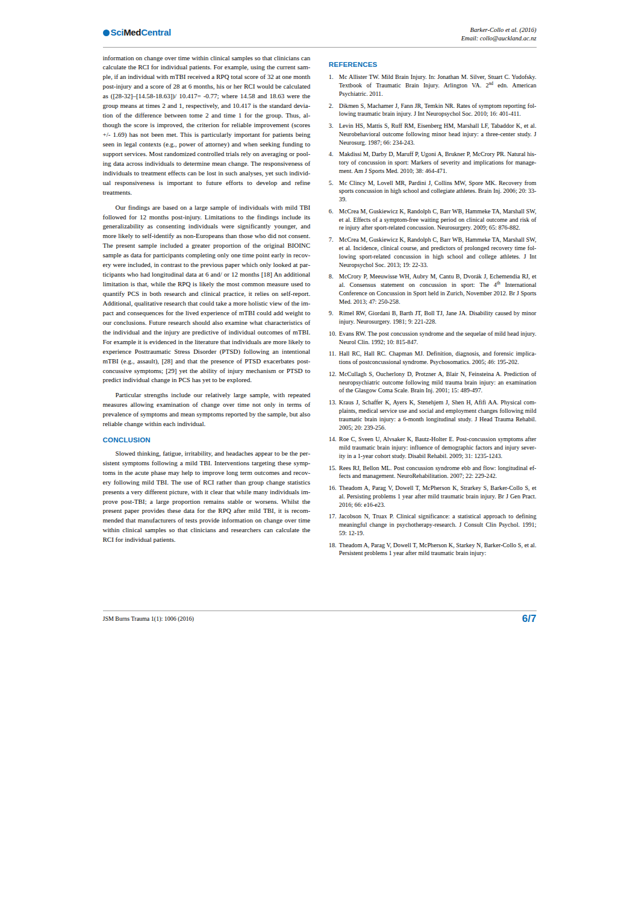Sci Med Central
Barker-Collo et al. (2016)
Email: collo@auckland.ac.nz
information on change over time within clinical samples so that clinicians can calculate the RCI for individual patients. For example, using the current sample, if an individual with mTBI received a RPQ total score of 32 at one month post-injury and a score of 28 at 6 months, his or her RCI would be calculated as ([28-32]–[14.58-18.63])/ 10.417= -0.77; where 14.58 and 18.63 were the group means at times 2 and 1, respectively, and 10.417 is the standard deviation of the difference between tome 2 and time 1 for the group. Thus, although the score is improved, the criterion for reliable improvement (scores +/- 1.69) has not been met. This is particularly important for patients being seen in legal contexts (e.g., power of attorney) and when seeking funding to support services. Most randomized controlled trials rely on averaging or pooling data across individuals to determine mean change. The responsiveness of individuals to treatment effects can be lost in such analyses, yet such individual responsiveness is important to future efforts to develop and refine treatments.
Our findings are based on a large sample of individuals with mild TBI followed for 12 months post-injury. Limitations to the findings include its generalizability as consenting individuals were significantly younger, and more likely to self-identify as non-Europeans than those who did not consent. The present sample included a greater proportion of the original BIOINC sample as data for participants completing only one time point early in recovery were included, in contrast to the previous paper which only looked at participants who had longitudinal data at 6 and/ or 12 months [18] An additional limitation is that, while the RPQ is likely the most common measure used to quantify PCS in both research and clinical practice, it relies on self-report. Additional, qualitative research that could take a more holistic view of the impact and consequences for the lived experience of mTBI could add weight to our conclusions. Future research should also examine what characteristics of the individual and the injury are predictive of individual outcomes of mTBI. For example it is evidenced in the literature that individuals are more likely to experience Posttraumatic Stress Disorder (PTSD) following an intentional mTBI (e.g., assault), [28] and that the presence of PTSD exacerbates post-concussive symptoms; [29] yet the ability of injury mechanism or PTSD to predict individual change in PCS has yet to be explored.
Particular strengths include our relatively large sample, with repeated measures allowing examination of change over time not only in terms of prevalence of symptoms and mean symptoms reported by the sample, but also reliable change within each individual.
CONCLUSION
Slowed thinking, fatigue, irritability, and headaches appear to be the persistent symptoms following a mild TBI. Interventions targeting these symptoms in the acute phase may help to improve long term outcomes and recovery following mild TBI. The use of RCI rather than group change statistics presents a very different picture, with it clear that while many individuals improve post-TBI; a large proportion remains stable or worsens. Whilst the present paper provides these data for the RPQ after mild TBI, it is recommended that manufacturers of tests provide information on change over time within clinical samples so that clinicians and researchers can calculate the RCI for individual patients.
REFERENCES
Mc Allister TW. Mild Brain Injury. In: Jonathan M. Silver, Stuart C. Yudofsky. Textbook of Traumatic Brain Injury. Arlington VA. 2nd edn. American Psychiatric. 2011.
Dikmen S, Machamer J, Fann JR, Temkin NR. Rates of symptom reporting following traumatic brain injury. J Int Neuropsychol Soc. 2010; 16: 401-411.
Levin HS, Mattis S, Ruff RM, Eisenberg HM, Marshall LF, Tabaddor K, et al. Neurobehavioral outcome following minor head injury: a three-center study. J Neurosurg. 1987; 66: 234-243.
Makdissi M, Darby D, Maruff P, Ugoni A, Brukner P, McCrory PR. Natural history of concussion in sport: Markers of severity and implications for management. Am J Sports Med. 2010; 38: 464-471.
Mc Clincy M, Lovell MR, Pardini J, Collins MW, Spore MK. Recovery from sports concussion in high school and collegiate athletes. Brain Inj. 2006; 20: 33-39.
McCrea M, Guskiewicz K, Randolph C, Barr WB, Hammeke TA, Marshall SW, et al. Effects of a symptom-free waiting period on clinical outcome and risk of re injury after sport-related concussion. Neurosurgery. 2009; 65: 876-882.
McCrea M, Guskiewicz K, Randolph C, Barr WB, Hammeke TA, Marshall SW, et al. Incidence, clinical course, and predictors of prolonged recovery time following sport-related concussion in high school and college athletes. J Int Neuropsychol Soc. 2013; 19: 22-33.
McCrory P, Meeuwisse WH, Aubry M, Cantu B, Dvorák J, Echemendia RJ, et al. Consensus statement on concussion in sport: The 4th International Conference on Concussion in Sport held in Zurich, November 2012. Br J Sports Med. 2013; 47: 250-258.
Rimel RW, Giordani B, Barth JT, Boll TJ, Jane JA. Disability caused by minor injury. Neurosurgery. 1981; 9: 221-228.
Evans RW. The post concussion syndrome and the sequelae of mild head injury. Neurol Clin. 1992; 10: 815-847.
Hall RC, Hall RC. Chapman MJ. Definition, diagnosis, and forensic implications of postconcussional syndrome. Psychosomatics. 2005; 46: 195-202.
McCullagh S, Oucherlony D, Protzner A, Blair N, Feinsteina A. Prediction of neuropsychiatric outcome following mild trauma brain injury: an examination of the Glasgow Coma Scale. Brain Inj. 2001; 15: 489-497.
Kraus J, Schaffer K, Ayers K, Stenehjem J, Shen H, Afifi AA. Physical complaints, medical service use and social and employment changes following mild traumatic brain injury: a 6-month longitudinal study. J Head Trauma Rehabil. 2005; 20: 239-256.
Roe C, Sveen U, Alvsaker K, Bautz-Holter E. Post-concussion symptoms after mild traumatic brain injury: influence of demographic factors and injury severity in a 1-year cohort study. Disabil Rehabil. 2009; 31: 1235-1243.
Rees RJ, Bellon ML. Post concussion syndrome ebb and flow: longitudinal effects and management. NeuroRehabilitation. 2007; 22: 229-242.
Theadom A, Parag V, Dowell T, McPherson K, Strarkey S, Barker-Collo S, et al. Persisting problems 1 year after mild traumatic brain injury. Br J Gen Pract. 2016; 66: e16-e23.
Jacobson N, Truax P. Clinical significance: a statistical approach to defining meaningful change in psychotherapy-research. J Consult Clin Psychol. 1991; 59: 12-19.
Theadom A, Parag V, Dowell T, McPherson K, Starkey N, Barker-Collo S, et al. Persistent problems 1 year after mild traumatic brain injury:
JSM Burns Trauma 1(1): 1006 (2016)
6/7